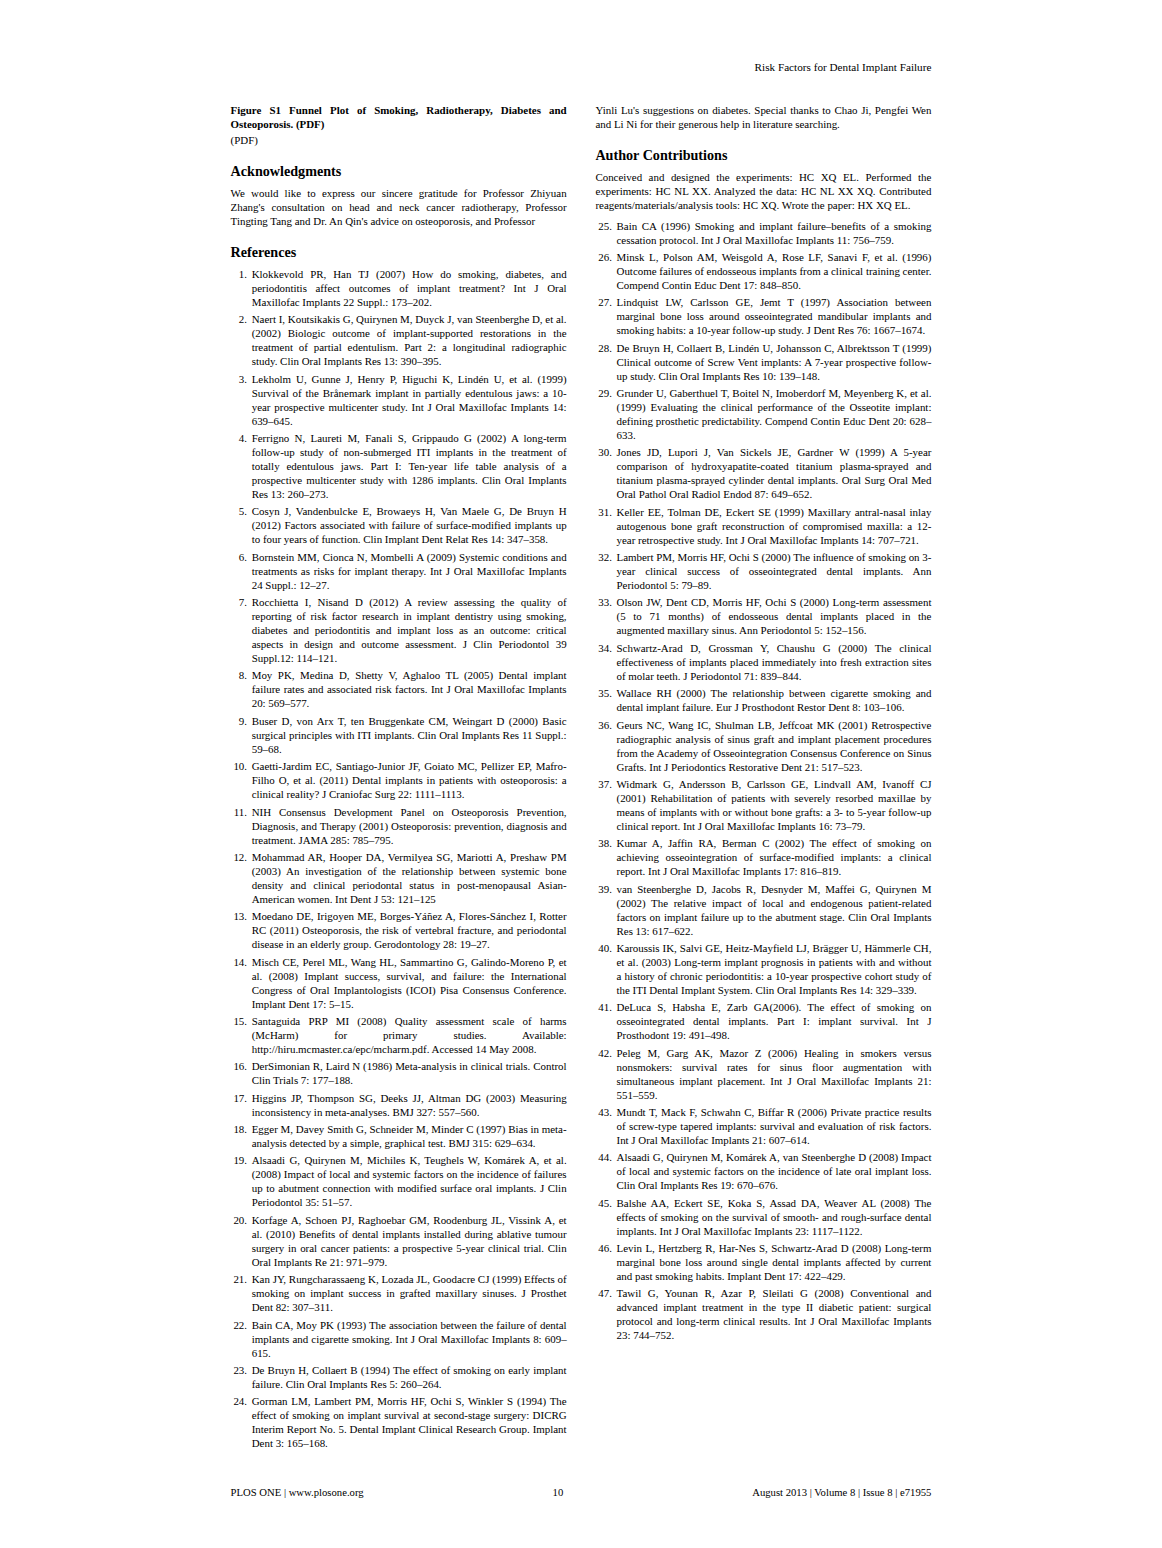Risk Factors for Dental Implant Failure
Figure S1 Funnel Plot of Smoking, Radiotherapy, Diabetes and Osteoporosis. (PDF)
(PDF)
Acknowledgments
We would like to express our sincere gratitude for Professor Zhiyuan Zhang's consultation on head and neck cancer radiotherapy, Professor Tingting Tang and Dr. An Qin's advice on osteoporosis, and Professor
References
Klokkevold PR, Han TJ (2007) How do smoking, diabetes, and periodontitis affect outcomes of implant treatment? Int J Oral Maxillofac Implants 22 Suppl.: 173–202.
Naert I, Koutsikakis G, Quirynen M, Duyck J, van Steenberghe D, et al. (2002) Biologic outcome of implant-supported restorations in the treatment of partial edentulism. Part 2: a longitudinal radiographic study. Clin Oral Implants Res 13: 390–395.
Lekholm U, Gunne J, Henry P, Higuchi K, Lindén U, et al. (1999) Survival of the Brånemark implant in partially edentulous jaws: a 10-year prospective multicenter study. Int J Oral Maxillofac Implants 14: 639–645.
Ferrigno N, Laureti M, Fanali S, Grippaudo G (2002) A long-term follow-up study of non-submerged ITI implants in the treatment of totally edentulous jaws. Part I: Ten-year life table analysis of a prospective multicenter study with 1286 implants. Clin Oral Implants Res 13: 260–273.
Cosyn J, Vandenbulcke E, Browaeys H, Van Maele G, De Bruyn H (2012) Factors associated with failure of surface-modified implants up to four years of function. Clin Implant Dent Relat Res 14: 347–358.
Bornstein MM, Cionca N, Mombelli A (2009) Systemic conditions and treatments as risks for implant therapy. Int J Oral Maxillofac Implants 24 Suppl.: 12–27.
Rocchietta I, Nisand D (2012) A review assessing the quality of reporting of risk factor research in implant dentistry using smoking, diabetes and periodontitis and implant loss as an outcome: critical aspects in design and outcome assessment. J Clin Periodontol 39 Suppl.12: 114–121.
Moy PK, Medina D, Shetty V, Aghaloo TL (2005) Dental implant failure rates and associated risk factors. Int J Oral Maxillofac Implants 20: 569–577.
Buser D, von Arx T, ten Bruggenkate CM, Weingart D (2000) Basic surgical principles with ITI implants. Clin Oral Implants Res 11 Suppl.: 59–68.
Gaetti-Jardim EC, Santiago-Junior JF, Goiato MC, Pellizer EP, Mafro-Filho O, et al. (2011) Dental implants in patients with osteoporosis: a clinical reality? J Craniofac Surg 22: 1111–1113.
NIH Consensus Development Panel on Osteoporosis Prevention, Diagnosis, and Therapy (2001) Osteoporosis: prevention, diagnosis and treatment. JAMA 285: 785–795.
Mohammad AR, Hooper DA, Vermilyea SG, Mariotti A, Preshaw PM (2003) An investigation of the relationship between systemic bone density and clinical periodontal status in post-menopausal Asian-American women. Int Dent J 53: 121–125
Moedano DE, Irigoyen ME, Borges-Yáñez A, Flores-Sánchez I, Rotter RC (2011) Osteoporosis, the risk of vertebral fracture, and periodontal disease in an elderly group. Gerodontology 28: 19–27.
Misch CE, Perel ML, Wang HL, Sammartino G, Galindo-Moreno P, et al. (2008) Implant success, survival, and failure: the International Congress of Oral Implantologists (ICOI) Pisa Consensus Conference. Implant Dent 17: 5–15.
Santaguida PRP MI (2008) Quality assessment scale of harms (McHarm) for primary studies. Available: http://hiru.mcmaster.ca/epc/mcharm.pdf. Accessed 14 May 2008.
DerSimonian R, Laird N (1986) Meta-analysis in clinical trials. Control Clin Trials 7: 177–188.
Higgins JP, Thompson SG, Deeks JJ, Altman DG (2003) Measuring inconsistency in meta-analyses. BMJ 327: 557–560.
Egger M, Davey Smith G, Schneider M, Minder C (1997) Bias in meta-analysis detected by a simple, graphical test. BMJ 315: 629–634.
Alsaadi G, Quirynen M, Michiles K, Teughels W, Komárek A, et al. (2008) Impact of local and systemic factors on the incidence of failures up to abutment connection with modified surface oral implants. J Clin Periodontol 35: 51–57.
Korfage A, Schoen PJ, Raghoebar GM, Roodenburg JL, Vissink A, et al. (2010) Benefits of dental implants installed during ablative tumour surgery in oral cancer patients: a prospective 5-year clinical trial. Clin Oral Implants Re 21: 971–979.
Kan JY, Rungcharassaeng K, Lozada JL, Goodacre CJ (1999) Effects of smoking on implant success in grafted maxillary sinuses. J Prosthet Dent 82: 307–311.
Bain CA, Moy PK (1993) The association between the failure of dental implants and cigarette smoking. Int J Oral Maxillofac Implants 8: 609–615.
De Bruyn H, Collaert B (1994) The effect of smoking on early implant failure. Clin Oral Implants Res 5: 260–264.
Gorman LM, Lambert PM, Morris HF, Ochi S, Winkler S (1994) The effect of smoking on implant survival at second-stage surgery: DICRG Interim Report No. 5. Dental Implant Clinical Research Group. Implant Dent 3: 165–168.
Yinli Lu's suggestions on diabetes. Special thanks to Chao Ji, Pengfei Wen and Li Ni for their generous help in literature searching.
Author Contributions
Conceived and designed the experiments: HC XQ EL. Performed the experiments: HC NL XX. Analyzed the data: HC NL XX XQ. Contributed reagents/materials/analysis tools: HC XQ. Wrote the paper: HX XQ EL.
Bain CA (1996) Smoking and implant failure–benefits of a smoking cessation protocol. Int J Oral Maxillofac Implants 11: 756–759.
Minsk L, Polson AM, Weisgold A, Rose LF, Sanavi F, et al. (1996) Outcome failures of endosseous implants from a clinical training center. Compend Contin Educ Dent 17: 848–850.
Lindquist LW, Carlsson GE, Jemt T (1997) Association between marginal bone loss around osseointegrated mandibular implants and smoking habits: a 10-year follow-up study. J Dent Res 76: 1667–1674.
De Bruyn H, Collaert B, Lindén U, Johansson C, Albrektsson T (1999) Clinical outcome of Screw Vent implants: A 7-year prospective follow-up study. Clin Oral Implants Res 10: 139–148.
Grunder U, Gaberthuel T, Boitel N, Imoberdorf M, Meyenberg K, et al. (1999) Evaluating the clinical performance of the Osseotite implant: defining prosthetic predictability. Compend Contin Educ Dent 20: 628–633.
Jones JD, Lupori J, Van Sickels JE, Gardner W (1999) A 5-year comparison of hydroxyapatite-coated titanium plasma-sprayed and titanium plasma-sprayed cylinder dental implants. Oral Surg Oral Med Oral Pathol Oral Radiol Endod 87: 649–652.
Keller EE, Tolman DE, Eckert SE (1999) Maxillary antral-nasal inlay autogenous bone graft reconstruction of compromised maxilla: a 12-year retrospective study. Int J Oral Maxillofac Implants 14: 707–721.
Lambert PM, Morris HF, Ochi S (2000) The influence of smoking on 3-year clinical success of osseointegrated dental implants. Ann Periodontol 5: 79–89.
Olson JW, Dent CD, Morris HF, Ochi S (2000) Long-term assessment (5 to 71 months) of endosseous dental implants placed in the augmented maxillary sinus. Ann Periodontol 5: 152–156.
Schwartz-Arad D, Grossman Y, Chaushu G (2000) The clinical effectiveness of implants placed immediately into fresh extraction sites of molar teeth. J Periodontol 71: 839–844.
Wallace RH (2000) The relationship between cigarette smoking and dental implant failure. Eur J Prosthodont Restor Dent 8: 103–106.
Geurs NC, Wang IC, Shulman LB, Jeffcoat MK (2001) Retrospective radiographic analysis of sinus graft and implant placement procedures from the Academy of Osseointegration Consensus Conference on Sinus Grafts. Int J Periodontics Restorative Dent 21: 517–523.
Widmark G, Andersson B, Carlsson GE, Lindvall AM, Ivanoff CJ (2001) Rehabilitation of patients with severely resorbed maxillae by means of implants with or without bone grafts: a 3- to 5-year follow-up clinical report. Int J Oral Maxillofac Implants 16: 73–79.
Kumar A, Jaffin RA, Berman C (2002) The effect of smoking on achieving osseointegration of surface-modified implants: a clinical report. Int J Oral Maxillofac Implants 17: 816–819.
van Steenberghe D, Jacobs R, Desnyder M, Maffei G, Quirynen M (2002) The relative impact of local and endogenous patient-related factors on implant failure up to the abutment stage. Clin Oral Implants Res 13: 617–622.
Karoussis IK, Salvi GE, Heitz-Mayfield LJ, Brägger U, Hämmerle CH, et al. (2003) Long-term implant prognosis in patients with and without a history of chronic periodontitis: a 10-year prospective cohort study of the ITI Dental Implant System. Clin Oral Implants Res 14: 329–339.
DeLuca S, Habsha E, Zarb GA(2006). The effect of smoking on osseointegrated dental implants. Part I: implant survival. Int J Prosthodont 19: 491–498.
Peleg M, Garg AK, Mazor Z (2006) Healing in smokers versus nonsmokers: survival rates for sinus floor augmentation with simultaneous implant placement. Int J Oral Maxillofac Implants 21: 551–559.
Mundt T, Mack F, Schwahn C, Biffar R (2006) Private practice results of screw-type tapered implants: survival and evaluation of risk factors. Int J Oral Maxillofac Implants 21: 607–614.
Alsaadi G, Quirynen M, Komárek A, van Steenberghe D (2008) Impact of local and systemic factors on the incidence of late oral implant loss. Clin Oral Implants Res 19: 670–676.
Balshe AA, Eckert SE, Koka S, Assad DA, Weaver AL (2008) The effects of smoking on the survival of smooth- and rough-surface dental implants. Int J Oral Maxillofac Implants 23: 1117–1122.
Levin L, Hertzberg R, Har-Nes S, Schwartz-Arad D (2008) Long-term marginal bone loss around single dental implants affected by current and past smoking habits. Implant Dent 17: 422–429.
Tawil G, Younan R, Azar P, Sleilati G (2008) Conventional and advanced implant treatment in the type II diabetic patient: surgical protocol and long-term clinical results. Int J Oral Maxillofac Implants 23: 744–752.
PLOS ONE | www.plosone.org
10
August 2013 | Volume 8 | Issue 8 | e71955